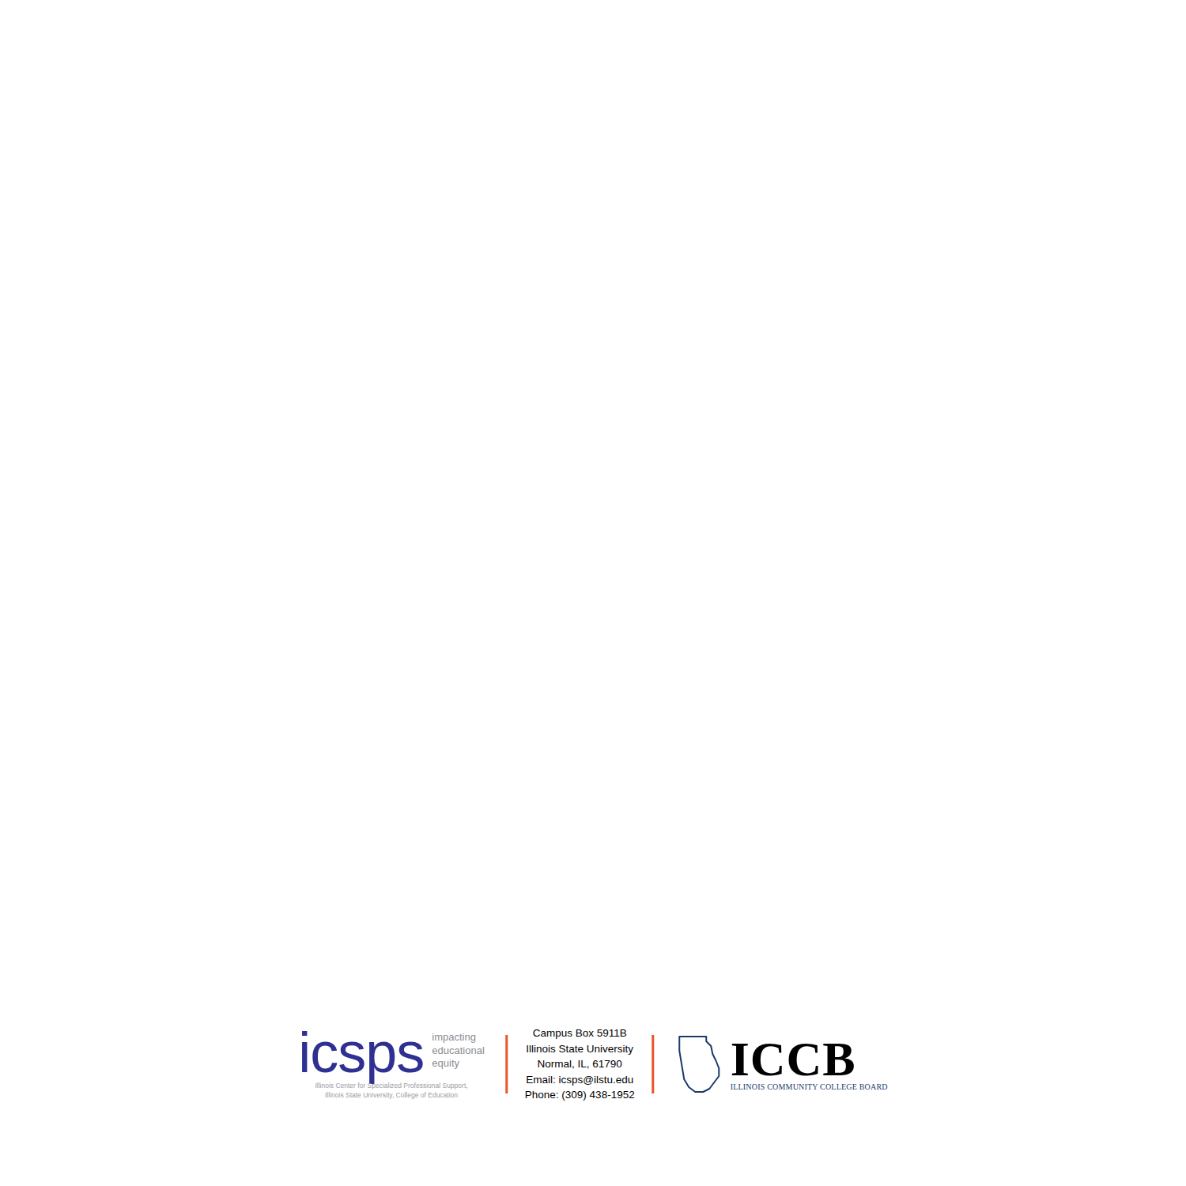icsps impacting
educational
equity
Illinois Center for Specialized Professional Support,
Illinois State University, College of Education
Campus Box 5911B
Illinois State University
Normal, IL, 61790
Email: icsps@ilstu.edu
Phone: (309) 438-1952
ICCB ILLINOIS COMMUNITY COLLEGE BOARD